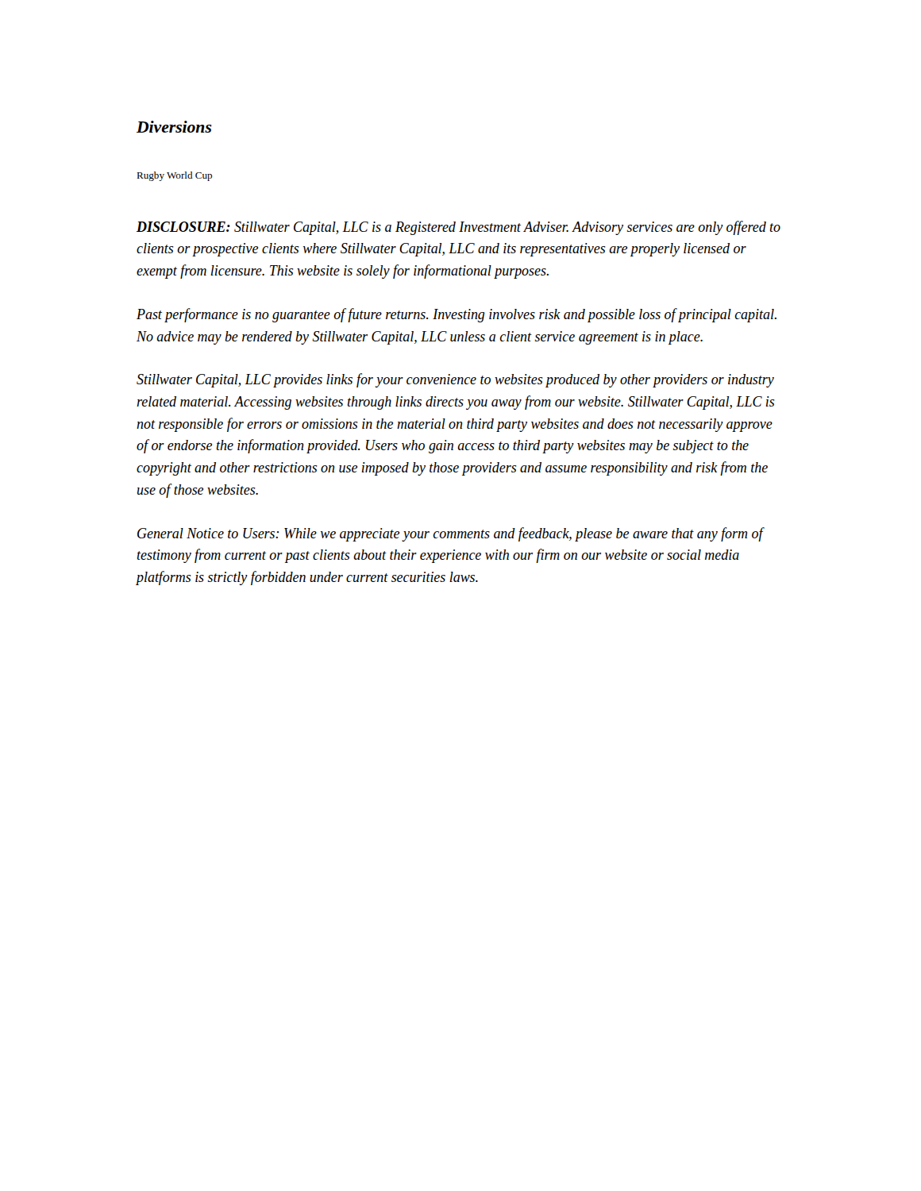Diversions
Rugby World Cup
DISCLOSURE: Stillwater Capital, LLC is a Registered Investment Adviser. Advisory services are only offered to clients or prospective clients where Stillwater Capital, LLC and its representatives are properly licensed or exempt from licensure. This website is solely for informational purposes.
Past performance is no guarantee of future returns. Investing involves risk and possible loss of principal capital. No advice may be rendered by Stillwater Capital, LLC unless a client service agreement is in place.
Stillwater Capital, LLC provides links for your convenience to websites produced by other providers or industry related material. Accessing websites through links directs you away from our website. Stillwater Capital, LLC is not responsible for errors or omissions in the material on third party websites and does not necessarily approve of or endorse the information provided. Users who gain access to third party websites may be subject to the copyright and other restrictions on use imposed by those providers and assume responsibility and risk from the use of those websites.
General Notice to Users: While we appreciate your comments and feedback, please be aware that any form of testimony from current or past clients about their experience with our firm on our website or social media platforms is strictly forbidden under current securities laws.